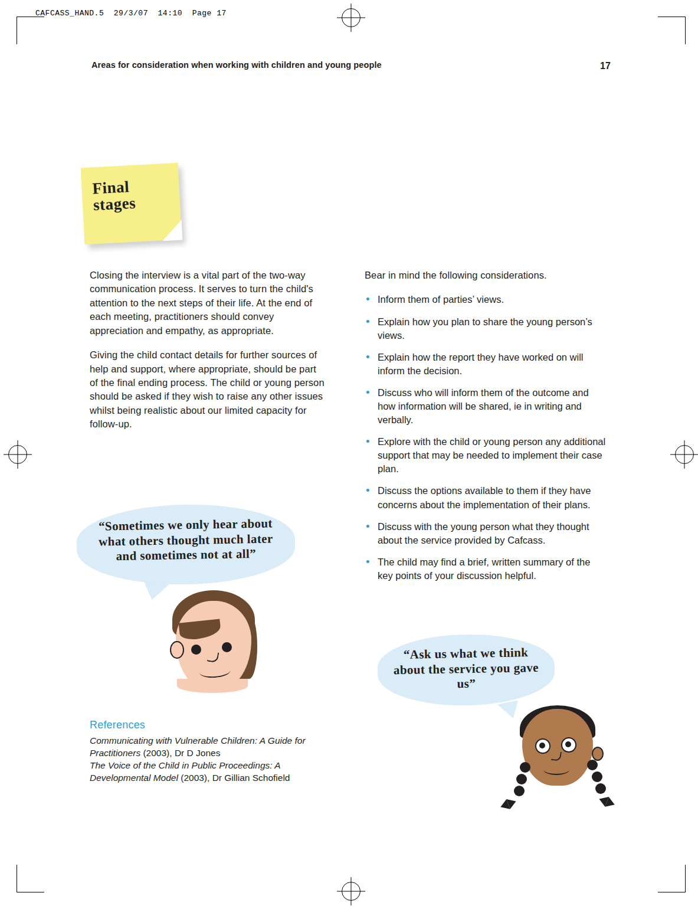CAFCASS_HAND.5 29/3/07 14:10 Page 17
17 Areas for consideration when working with children and young people
Final
stages
Closing the interview is a vital part of the two-way communication process. It serves to turn the child's attention to the next steps of their life. At the end of each meeting, practitioners should convey appreciation and empathy, as appropriate.
Giving the child contact details for further sources of help and support, where appropriate, should be part of the final ending process. The child or young person should be asked if they wish to raise any other issues whilst being realistic about our limited capacity for follow-up.
Bear in mind the following considerations.
Inform them of parties’ views.
Explain how you plan to share the young person’s views.
Explain how the report they have worked on will inform the decision.
Discuss who will inform them of the outcome and how information will be shared, ie in writing and verbally.
Explore with the child or young person any additional support that may be needed to implement their case plan.
Discuss the options available to them if they have concerns about the implementation of their plans.
Discuss with the young person what they thought about the service provided by Cafcass.
The child may find a brief, written summary of the key points of your discussion helpful.
“Sometimes we only hear about what others thought much later and sometimes not at all”
“Ask us what we think about the service you gave us”
References
Communicating with Vulnerable Children: A Guide for Practitioners (2003), Dr D Jones
The Voice of the Child in Public Proceedings: A Developmental Model (2003), Dr Gillian Schofield